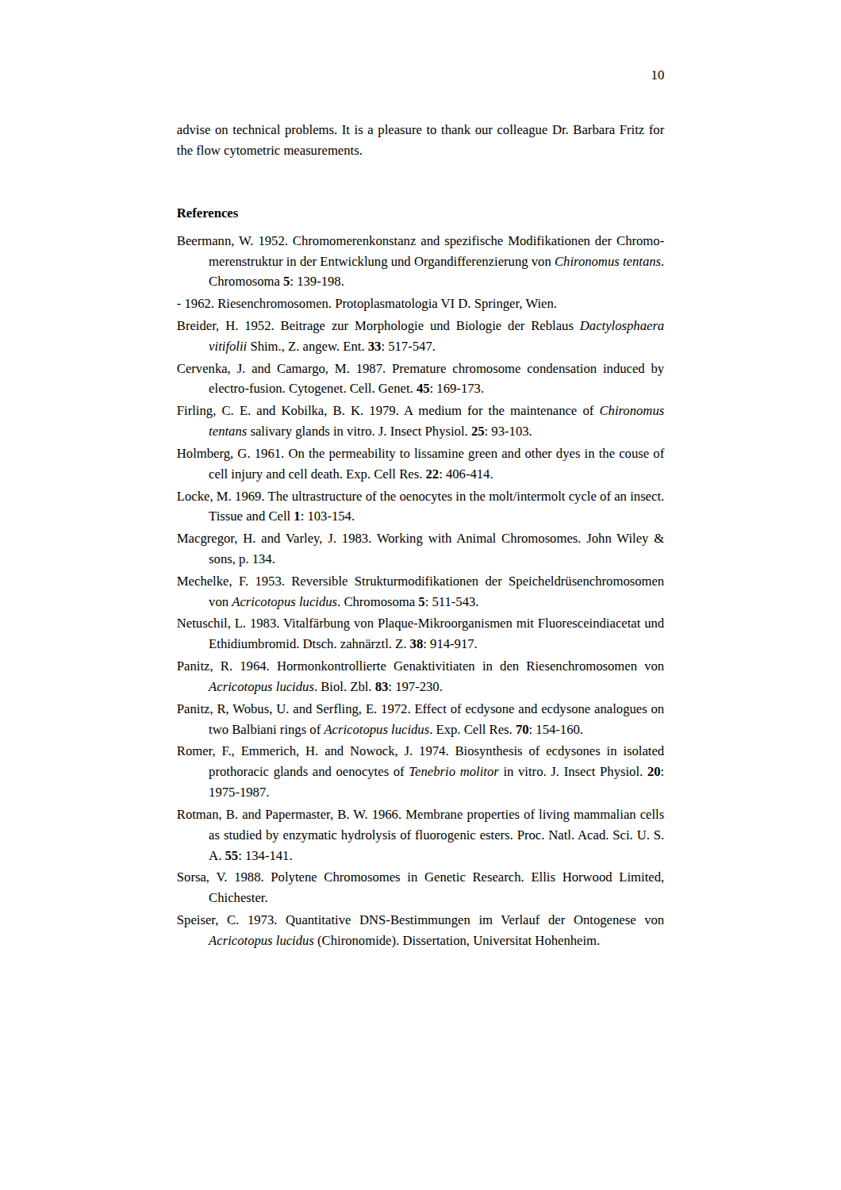10
advise on technical problems. It is a pleasure to thank our colleague Dr. Barbara Fritz for the flow cytometric measurements.
References
Beermann, W. 1952. Chromomerenkonstanz and spezifische Modifikationen der Chromo-merenstruktur in der Entwicklung und Organdifferenzierung von Chironomus tentans. Chromosoma 5: 139-198.
- 1962. Riesenchromosomen. Protoplasmatologia VI D. Springer, Wien.
Breider, H. 1952. Beitrage zur Morphologie und Biologie der Reblaus Dactylosphaera vitifolii Shim., Z. angew. Ent. 33: 517-547.
Cervenka, J. and Camargo, M. 1987. Premature chromosome condensation induced by electro-fusion. Cytogenet. Cell. Genet. 45: 169-173.
Firling, C. E. and Kobilka, B. K. 1979. A medium for the maintenance of Chironomus tentans salivary glands in vitro. J. Insect Physiol. 25: 93-103.
Holmberg, G. 1961. On the permeability to lissamine green and other dyes in the couse of cell injury and cell death. Exp. Cell Res. 22: 406-414.
Locke, M. 1969. The ultrastructure of the oenocytes in the molt/intermolt cycle of an insect. Tissue and Cell 1: 103-154.
Macgregor, H. and Varley, J. 1983. Working with Animal Chromosomes. John Wiley & sons, p. 134.
Mechelke, F. 1953. Reversible Strukturmodifikationen der Speicheldrüsenchromosomen von Acricotopus lucidus. Chromosoma 5: 511-543.
Netuschil, L. 1983. Vitalfärbung von Plaque-Mikroorganismen mit Fluoresceindiacetat und Ethidiumbromid. Dtsch. zahnärztl. Z. 38: 914-917.
Panitz, R. 1964. Hormonkontrollierte Genaktivitiaten in den Riesenchromosomen von Acricotopus lucidus. Biol. Zbl. 83: 197-230.
Panitz, R, Wobus, U. and Serfling, E. 1972. Effect of ecdysone and ecdysone analogues on two Balbiani rings of Acricotopus lucidus. Exp. Cell Res. 70: 154-160.
Romer, F., Emmerich, H. and Nowock, J. 1974. Biosynthesis of ecdysones in isolated prothoracic glands and oenocytes of Tenebrio molitor in vitro. J. Insect Physiol. 20: 1975-1987.
Rotman, B. and Papermaster, B. W. 1966. Membrane properties of living mammalian cells as studied by enzymatic hydrolysis of fluorogenic esters. Proc. Natl. Acad. Sci. U. S. A. 55: 134-141.
Sorsa, V. 1988. Polytene Chromosomes in Genetic Research. Ellis Horwood Limited, Chichester.
Speiser, C. 1973. Quantitative DNS-Bestimmungen im Verlauf der Ontogenese von Acricotopus lucidus (Chironomide). Dissertation, Universitat Hohenheim.